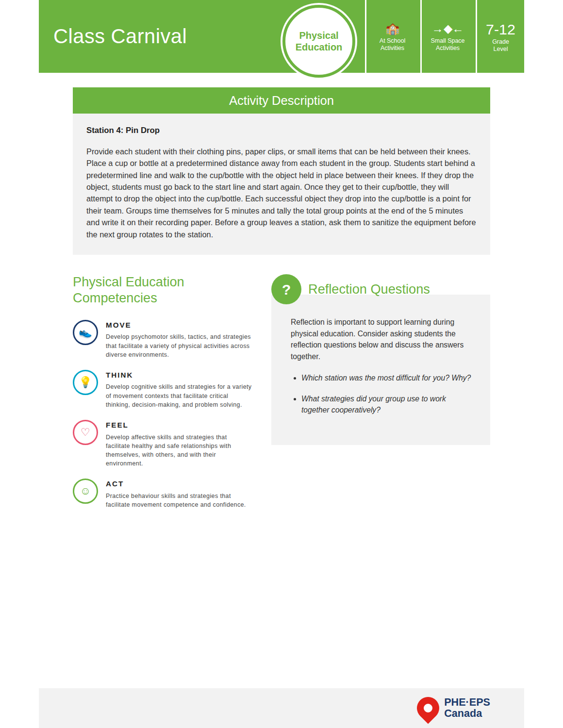Class Carnival
Physical
Education
🏫 At School
Activities
→◆← Small Space
Activities
7-12 Grade
Level
Activity Description
Station 4: Pin Drop
Provide each student with their clothing pins, paper clips, or small items that can be held between their knees. Place a cup or bottle at a predetermined distance away from each student in the group. Students start behind a predetermined line and walk to the cup/bottle with the object held in place between their knees. If they drop the object, students must go back to the start line and start again. Once they get to their cup/bottle, they will attempt to drop the object into the cup/bottle. Each successful object they drop into the cup/bottle is a point for their team. Groups time themselves for 5 minutes and tally the total group points at the end of the 5 minutes and write it on their recording paper. Before a group leaves a station, ask them to sanitize the equipment before the next group rotates to the station.
Physical Education
Competencies
👟
MOVE
Develop psychomotor skills, tactics, and strategies that facilitate a variety of physical activities across diverse environments.
💡
THINK
Develop cognitive skills and strategies for a variety of movement contexts that facilitate critical thinking, decision-making, and problem solving.
♡
FEEL
Develop affective skills and strategies that facilitate healthy and safe relationships with themselves, with others, and with their environment.
☺
ACT
Practice behaviour skills and strategies that facilitate movement competence and confidence.
?
Reflection Questions
Reflection is important to support learning during physical education. Consider asking students the reflection questions below and discuss the answers together.
Which station was the most difficult for you? Why?
What strategies did your group use to work together cooperatively?
PHE·EPS Canada